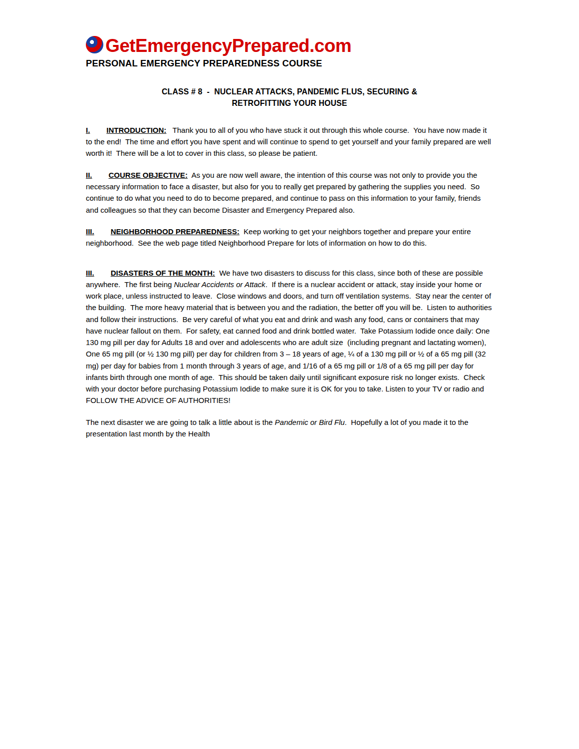GetEmergencyPrepared.com
PERSONAL EMERGENCY PREPAREDNESS COURSE
CLASS # 8 - NUCLEAR ATTACKS, PANDEMIC FLUS, SECURING &
RETROFITTING YOUR HOUSE
I. INTRODUCTION: Thank you to all of you who have stuck it out through this whole course. You have now made it to the end! The time and effort you have spent and will continue to spend to get yourself and your family prepared are well worth it! There will be a lot to cover in this class, so please be patient.
II. COURSE OBJECTIVE: As you are now well aware, the intention of this course was not only to provide you the necessary information to face a disaster, but also for you to really get prepared by gathering the supplies you need. So continue to do what you need to do to become prepared, and continue to pass on this information to your family, friends and colleagues so that they can become Disaster and Emergency Prepared also.
III. NEIGHBORHOOD PREPAREDNESS: Keep working to get your neighbors together and prepare your entire neighborhood. See the web page titled Neighborhood Prepare for lots of information on how to do this.
III. DISASTERS OF THE MONTH: We have two disasters to discuss for this class, since both of these are possible anywhere. The first being Nuclear Accidents or Attack. If there is a nuclear accident or attack, stay inside your home or work place, unless instructed to leave. Close windows and doors, and turn off ventilation systems. Stay near the center of the building. The more heavy material that is between you and the radiation, the better off you will be. Listen to authorities and follow their instructions. Be very careful of what you eat and drink and wash any food, cans or containers that may have nuclear fallout on them. For safety, eat canned food and drink bottled water. Take Potassium Iodide once daily: One 130 mg pill per day for Adults 18 and over and adolescents who are adult size (including pregnant and lactating women), One 65 mg pill (or ½ 130 mg pill) per day for children from 3 – 18 years of age, ¼ of a 130 mg pill or ½ of a 65 mg pill (32 mg) per day for babies from 1 month through 3 years of age, and 1/16 of a 65 mg pill or 1/8 of a 65 mg pill per day for infants birth through one month of age. This should be taken daily until significant exposure risk no longer exists. Check with your doctor before purchasing Potassium Iodide to make sure it is OK for you to take. Listen to your TV or radio and FOLLOW THE ADVICE OF AUTHORITIES!
The next disaster we are going to talk a little about is the Pandemic or Bird Flu. Hopefully a lot of you made it to the presentation last month by the Health